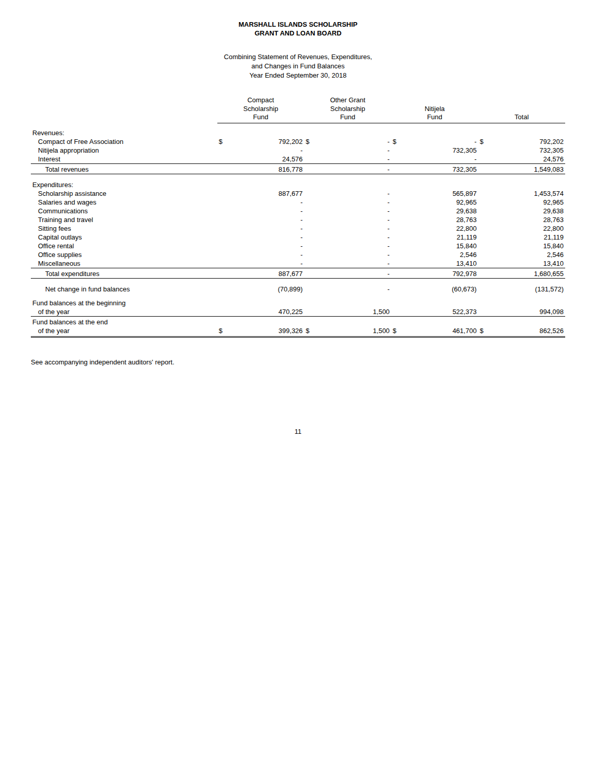MARSHALL ISLANDS SCHOLARSHIP
GRANT AND LOAN BOARD
Combining Statement of Revenues, Expenditures,
and Changes in Fund Balances
Year Ended September 30, 2018
| | Compact Scholarship Fund | Other Grant Scholarship Fund | Nitijela Fund | Total |
| Revenues: | |
| Compact of Free Association | $ | 792,202 | $ | - | $ | - | $ | 792,202 |
| Nitijela appropriation | | - | | - | | 732,305 | | 732,305 |
| Interest | | 24,576 | | - | | - | | 24,576 |
| Total revenues | | 816,778 | | - | | 732,305 | | 1,549,083 |
| Expenditures: | |
| Scholarship assistance | | 887,677 | | - | | 565,897 | | 1,453,574 |
| Salaries and wages | | - | | - | | 92,965 | | 92,965 |
| Communications | | - | | - | | 29,638 | | 29,638 |
| Training and travel | | - | | - | | 28,763 | | 28,763 |
| Sitting fees | | - | | - | | 22,800 | | 22,800 |
| Capital outlays | | - | | - | | 21,119 | | 21,119 |
| Office rental | | - | | - | | 15,840 | | 15,840 |
| Office supplies | | - | | - | | 2,546 | | 2,546 |
| Miscellaneous | | - | | - | | 13,410 | | 13,410 |
| Total expenditures | | 887,677 | | - | | 792,978 | | 1,680,655 |
| Net change in fund balances | | (70,899) | | - | | (60,673) | | (131,572) |
| Fund balances at the beginning | |
| of the year | | 470,225 | | 1,500 | | 522,373 | | 994,098 |
| Fund balances at the end | |
| of the year | $ | 399,326 | $ | 1,500 | $ | 461,700 | $ | 862,526 |
See accompanying independent auditors' report.
11